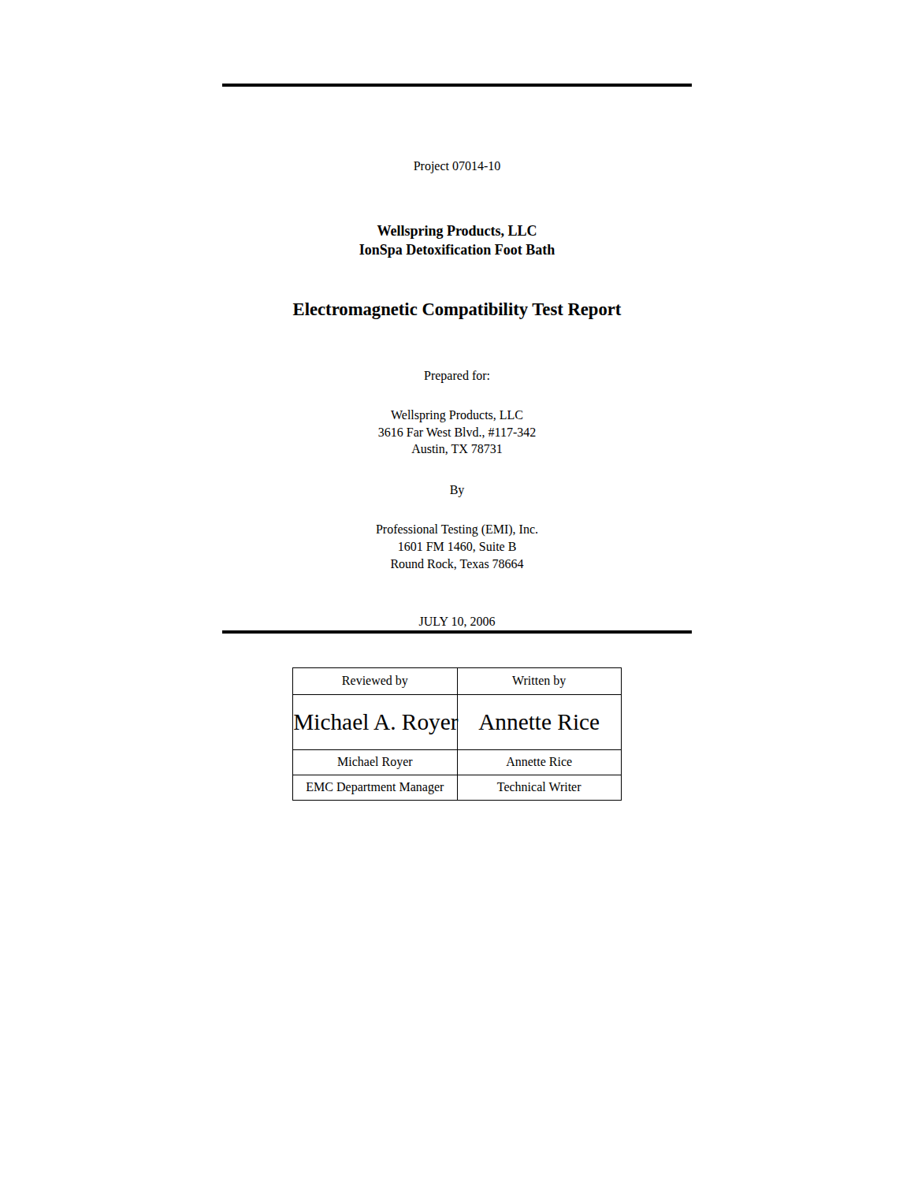Project 07014-10
Wellspring Products, LLC
IonSpa Detoxification Foot Bath
Electromagnetic Compatibility Test Report
Prepared for:
Wellspring Products, LLC
3616 Far West Blvd., #117-342
Austin, TX 78731
By
Professional Testing (EMI), Inc.
1601 FM 1460, Suite B
Round Rock, Texas 78664
JULY 10, 2006
| Reviewed by | Written by |
| Michael A. Royer | Annette Rice |
| Michael Royer | Annette Rice |
| EMC Department Manager | Technical Writer |